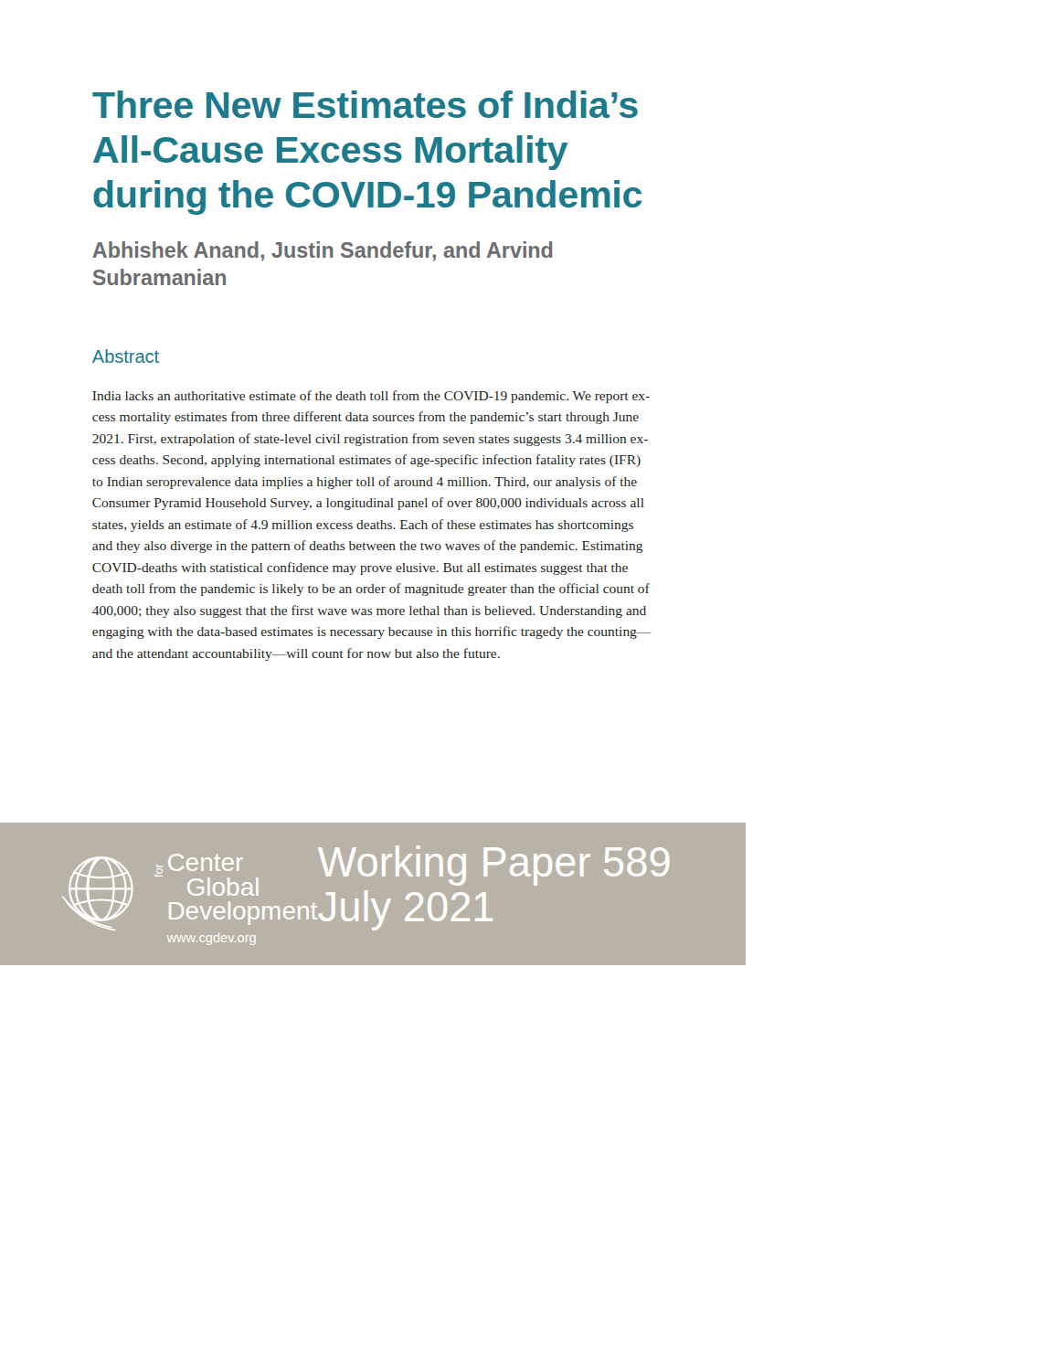Three New Estimates of India’s All-Cause Excess Mortality during the COVID-19 Pandemic
Abhishek Anand, Justin Sandefur, and Arvind Subramanian
Abstract
India lacks an authoritative estimate of the death toll from the COVID-19 pandemic. We report excess mortality estimates from three different data sources from the pandemic’s start through June 2021. First, extrapolation of state-level civil registration from seven states suggests 3.4 million excess deaths. Second, applying international estimates of age-specific infection fatality rates (IFR) to Indian seroprevalence data implies a higher toll of around 4 million. Third, our analysis of the Consumer Pyramid Household Survey, a longitudinal panel of over 800,000 individuals across all states, yields an estimate of 4.9 million excess deaths. Each of these estimates has shortcomings and they also diverge in the pattern of deaths between the two waves of the pandemic. Estimating COVID-deaths with statistical confidence may prove elusive. But all estimates suggest that the death toll from the pandemic is likely to be an order of magnitude greater than the official count of 400,000; they also suggest that the first wave was more lethal than is believed. Understanding and engaging with the data-based estimates is necessary because in this horrific tragedy the counting—and the attendant accountability—will count for now but also the future.
Center Global Development
for
www.cgdev.org
Working Paper 589 July 2021